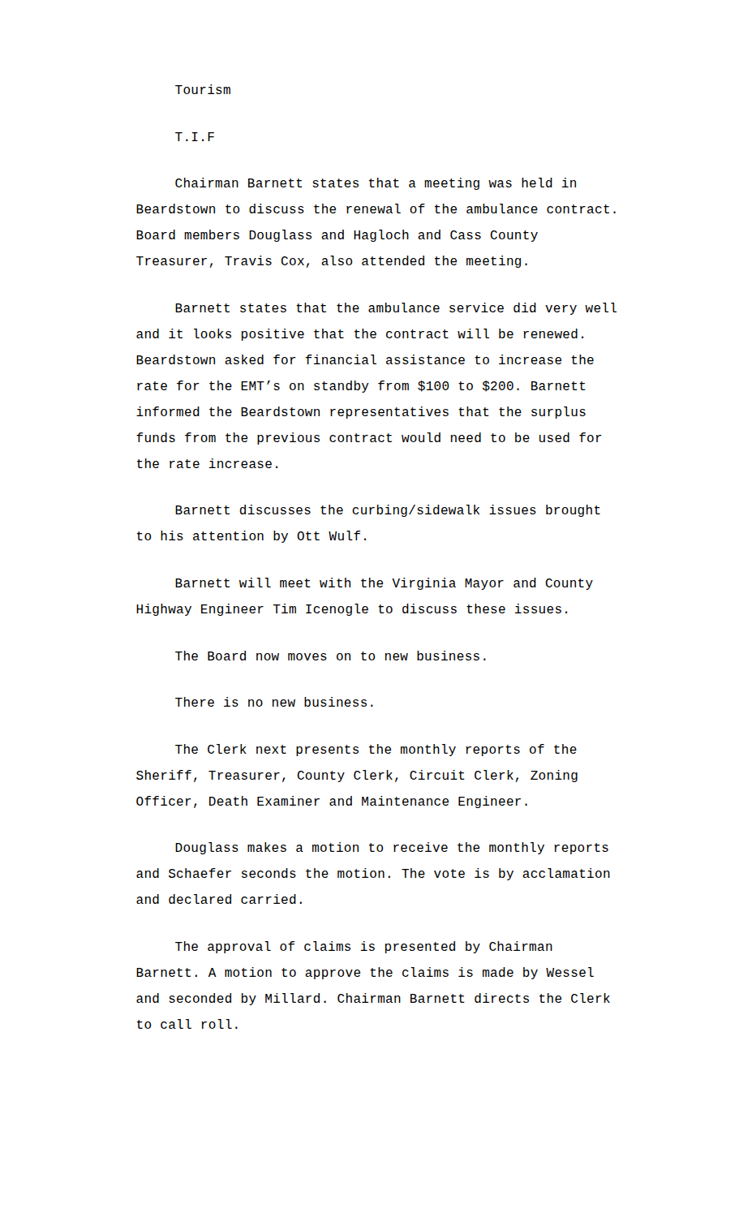Tourism
T.I.F
Chairman Barnett states that a meeting was held in Beardstown to discuss the renewal of the ambulance contract. Board members Douglass and Hagloch and Cass County Treasurer, Travis Cox, also attended the meeting.
Barnett states that the ambulance service did very well and it looks positive that the contract will be renewed. Beardstown asked for financial assistance to increase the rate for the EMT’s on standby from $100 to $200. Barnett informed the Beardstown representatives that the surplus funds from the previous contract would need to be used for the rate increase.
Barnett discusses the curbing/sidewalk issues brought to his attention by Ott Wulf.
Barnett will meet with the Virginia Mayor and County Highway Engineer Tim Icenogle to discuss these issues.
The Board now moves on to new business.
There is no new business.
The Clerk next presents the monthly reports of the Sheriff, Treasurer, County Clerk, Circuit Clerk, Zoning Officer, Death Examiner and Maintenance Engineer.
Douglass makes a motion to receive the monthly reports and Schaefer seconds the motion. The vote is by acclamation and declared carried.
The approval of claims is presented by Chairman Barnett. A motion to approve the claims is made by Wessel and seconded by Millard. Chairman Barnett directs the Clerk to call roll.